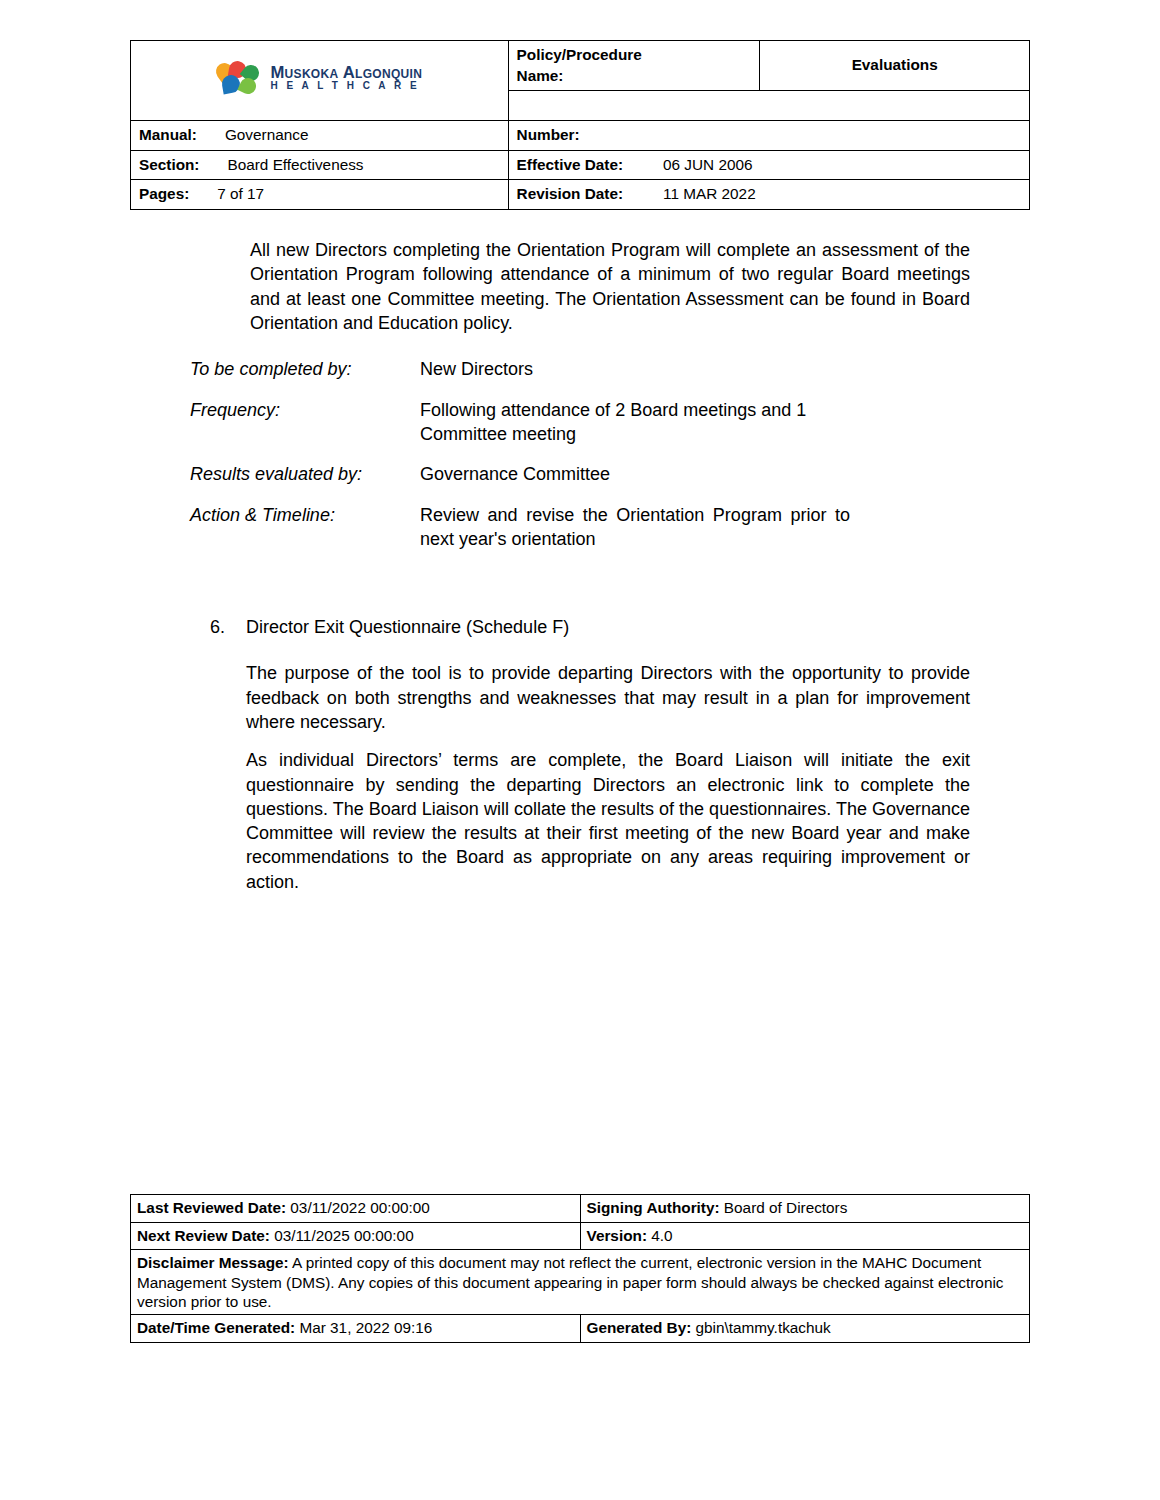| Muskoka Algonquin H E A L T H C A R E | Policy/Procedure Name: | Evaluations |
| Manual: Governance | Number: |
| Section: Board Effectiveness | Effective Date: 06 JUN 2006 |
| Pages: 7 of 17 | Revision Date: 11 MAR 2022 |
All new Directors completing the Orientation Program will complete an assessment of the Orientation Program following attendance of a minimum of two regular Board meetings and at least one Committee meeting. The Orientation Assessment can be found in Board Orientation and Education policy.
| To be completed by: | New Directors |
| Frequency: | Following attendance of 2 Board meetings and 1 Committee meeting |
| Results evaluated by: | Governance Committee |
| Action & Timeline: | Review and revise the Orientation Program prior to next year's orientation |
6.
Director Exit Questionnaire (Schedule F)
The purpose of the tool is to provide departing Directors with the opportunity to provide feedback on both strengths and weaknesses that may result in a plan for improvement where necessary.
As individual Directors’ terms are complete, the Board Liaison will initiate the exit questionnaire by sending the departing Directors an electronic link to complete the questions. The Board Liaison will collate the results of the questionnaires. The Governance Committee will review the results at their first meeting of the new Board year and make recommendations to the Board as appropriate on any areas requiring improvement or action.
| Last Reviewed Date: 03/11/2022 00:00:00 | Signing Authority: Board of Directors |
| Next Review Date: 03/11/2025 00:00:00 | Version: 4.0 |
| Disclaimer Message: A printed copy of this document may not reflect the current, electronic version in the MAHC Document Management System (DMS). Any copies of this document appearing in paper form should always be checked against electronic version prior to use. |
| Date/Time Generated: Mar 31, 2022 09:16 | Generated By: gbin\tammy.tkachuk |